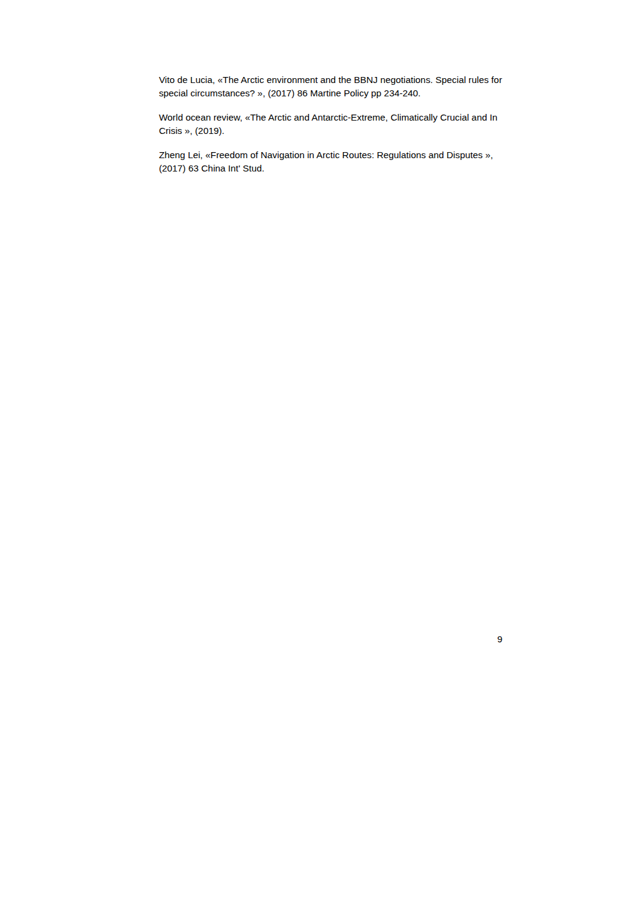Vito de Lucia, «The Arctic environment and the BBNJ negotiations. Special rules for special circumstances? », (2017) 86 Martine Policy pp 234-240.
World ocean review, «The Arctic and Antarctic-Extreme, Climatically Crucial and In Crisis », (2019).
Zheng Lei, «Freedom of Navigation in Arctic Routes: Regulations and Disputes », (2017) 63 China Int' Stud.
9